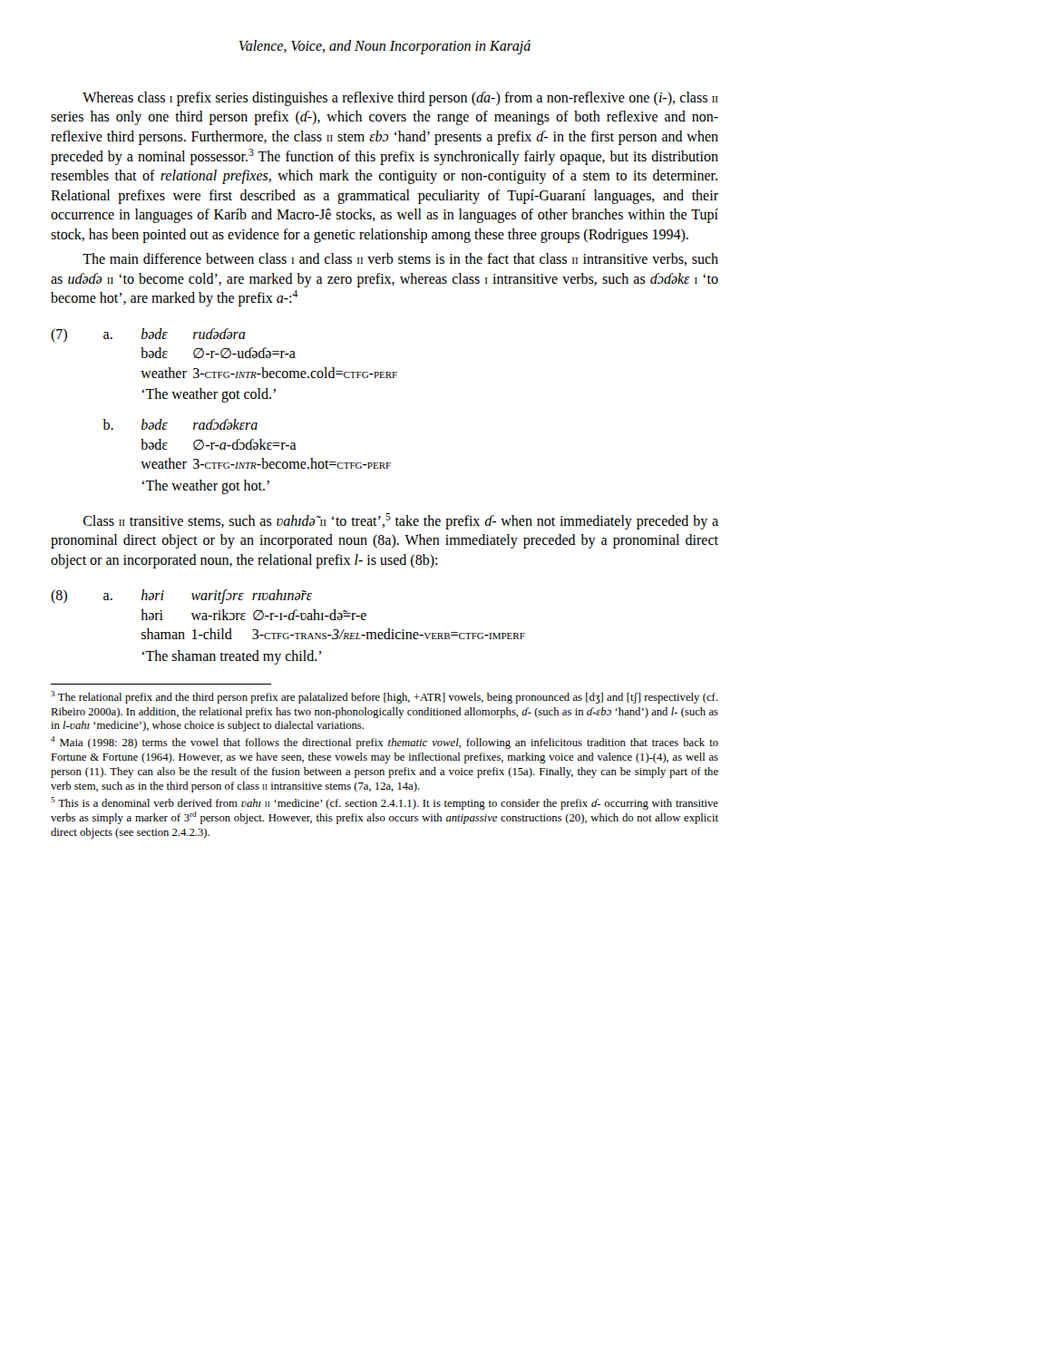Valence, Voice, and Noun Incorporation in Karajá
Whereas class i prefix series distinguishes a reflexive third person (ɗa-) from a non-reflexive one (i-), class ii series has only one third person prefix (ɗ-), which covers the range of meanings of both reflexive and non-reflexive third persons. Furthermore, the class ii stem ɛbɔ ‘hand’ presents a prefix ɗ- in the first person and when preceded by a nominal possessor.3 The function of this prefix is synchronically fairly opaque, but its distribution resembles that of relational prefixes, which mark the contiguity or non-contiguity of a stem to its determiner. Relational prefixes were first described as a grammatical peculiarity of Tupí-Guaraní languages, and their occurrence in languages of Karíb and Macro-Jê stocks, as well as in languages of other branches within the Tupí stock, has been pointed out as evidence for a genetic relationship among these three groups (Rodrigues 1994).
The main difference between class i and class ii verb stems is in the fact that class ii intransitive verbs, such as uɗəɗə ii ‘to become cold’, are marked by a zero prefix, whereas class i intransitive verbs, such as ɗɔɗəkɛ i ‘to become hot’, are marked by the prefix a-:4
| (7) | a. | / bədɛ / ruɗəɗəra / / bədɛ / ∅-r-∅-uɗəɗə=r-a / / weather / 3- ctfg - intr -become.cold= ctfg - perf / ‘The weather got cold.’ |
| | b. | / bədɛ / raɗɔɗəkɛra / / bədɛ / ∅-r- a -ɗɔɗəkɛ=r-a / / weather / 3- ctfg - intr -become.hot= ctfg - perf / ‘The weather got hot.’ |
Class ii transitive stems, such as ʋahɪdə̃ ii ‘to treat’,5 take the prefix ɗ- when not immediately preceded by a pronominal direct object or by an incorporated noun (8a). When immediately preceded by a pronominal direct object or an incorporated noun, the relational prefix l- is used (8b):
| (8) | a. | / həri / waritʃɔrɛ / rɪʋahɪnə̃rɛ / / həri / wa-rikɔrɛ / ∅-r-ɪ- ɗ -ʋahɪ-də̃=r-e / / shaman / 1-child / 3- ctfg - trans - 3/rel -medicine- verb = ctfg - imperf / ‘The shaman treated my child.’ |
3 The relational prefix and the third person prefix are palatalized before [high, +ATR] vowels, being pronounced as [dʒ] and [tʃ] respectively (cf. Ribeiro 2000a). In addition, the relational prefix has two non-phonologically conditioned allomorphs, ɗ- (such as in ɗ-ɛbɔ ‘hand’) and l- (such as in l-ʋahɪ ‘medicine’), whose choice is subject to dialectal variations.
4 Maia (1998: 28) terms the vowel that follows the directional prefix thematic vowel, following an infelicitous tradition that traces back to Fortune & Fortune (1964). However, as we have seen, these vowels may be inflectional prefixes, marking voice and valence (1)-(4), as well as person (11). They can also be the result of the fusion between a person prefix and a voice prefix (15a). Finally, they can be simply part of the verb stem, such as in the third person of class ii intransitive stems (7a, 12a, 14a).
5 This is a denominal verb derived from ʋahɪ ii ‘medicine’ (cf. section 2.4.1.1). It is tempting to consider the prefix ɗ- occurring with transitive verbs as simply a marker of 3rd person object. However, this prefix also occurs with antipassive constructions (20), which do not allow explicit direct objects (see section 2.4.2.3).